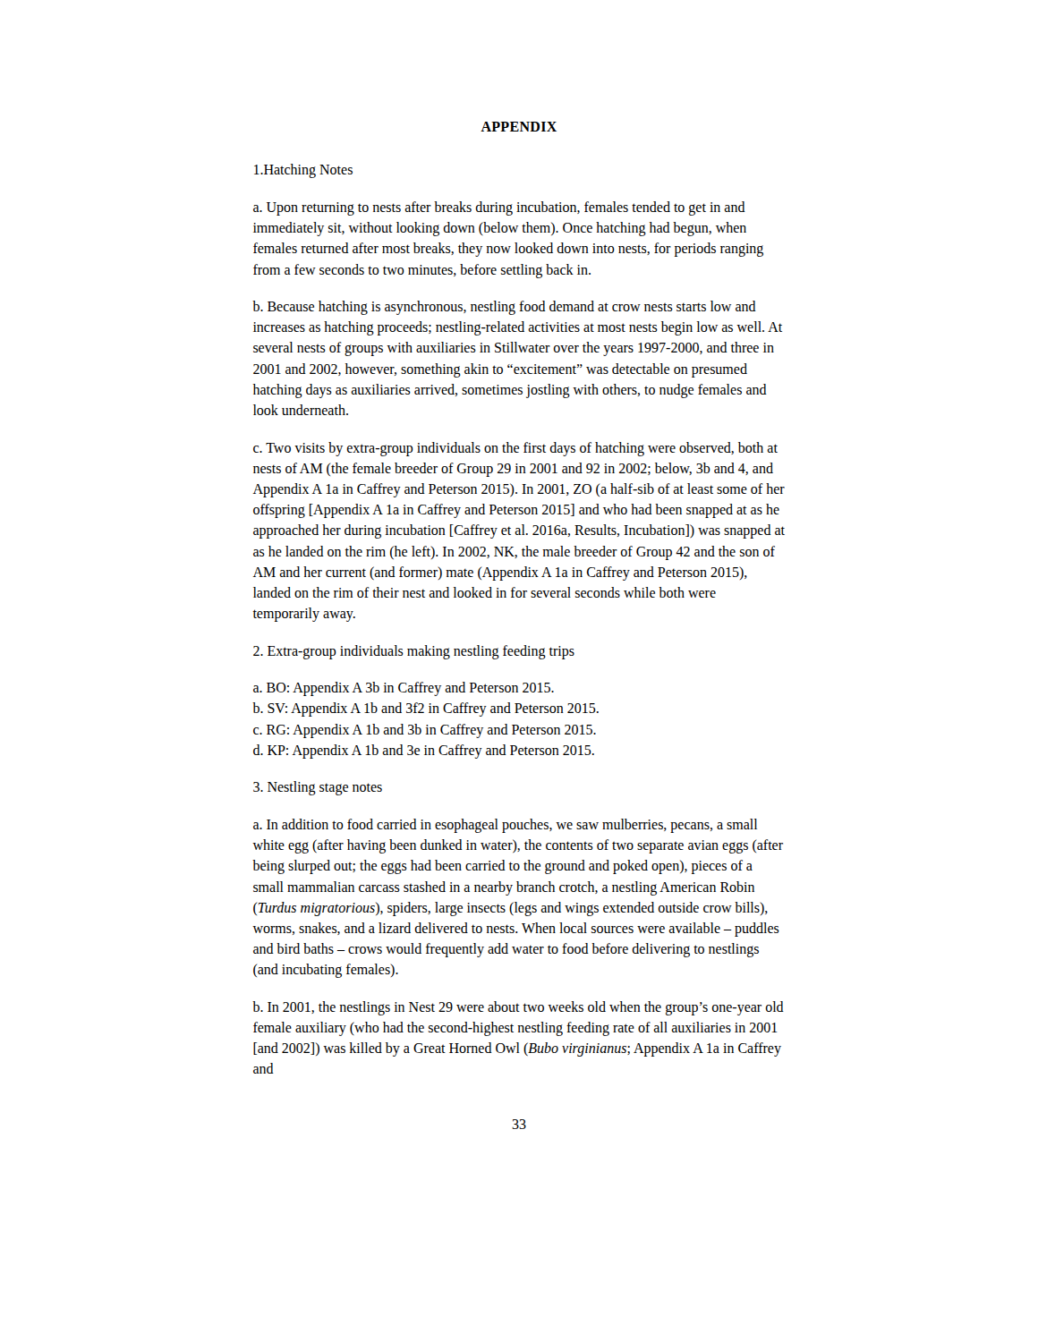APPENDIX
1.Hatching Notes
a. Upon returning to nests after breaks during incubation, females tended to get in and immediately sit, without looking down (below them). Once hatching had begun, when females returned after most breaks, they now looked down into nests, for periods ranging from a few seconds to two minutes, before settling back in.
b. Because hatching is asynchronous, nestling food demand at crow nests starts low and increases as hatching proceeds; nestling-related activities at most nests begin low as well. At several nests of groups with auxiliaries in Stillwater over the years 1997-2000, and three in 2001 and 2002, however, something akin to “excitement” was detectable on presumed hatching days as auxiliaries arrived, sometimes jostling with others, to nudge females and look underneath.
c. Two visits by extra-group individuals on the first days of hatching were observed, both at nests of AM (the female breeder of Group 29 in 2001 and 92 in 2002; below, 3b and 4, and Appendix A 1a in Caffrey and Peterson 2015). In 2001, ZO (a half-sib of at least some of her offspring [Appendix A 1a in Caffrey and Peterson 2015] and who had been snapped at as he approached her during incubation [Caffrey et al. 2016a, Results, Incubation]) was snapped at as he landed on the rim (he left). In 2002, NK, the male breeder of Group 42 and the son of AM and her current (and former) mate (Appendix A 1a in Caffrey and Peterson 2015), landed on the rim of their nest and looked in for several seconds while both were temporarily away.
2. Extra-group individuals making nestling feeding trips
a. BO: Appendix A 3b in Caffrey and Peterson 2015.
b. SV: Appendix A 1b and 3f2 in Caffrey and Peterson 2015.
c. RG: Appendix A 1b and 3b in Caffrey and Peterson 2015.
d. KP: Appendix A 1b and 3e in Caffrey and Peterson 2015.
3. Nestling stage notes
a. In addition to food carried in esophageal pouches, we saw mulberries, pecans, a small white egg (after having been dunked in water), the contents of two separate avian eggs (after being slurped out; the eggs had been carried to the ground and poked open), pieces of a small mammalian carcass stashed in a nearby branch crotch, a nestling American Robin (Turdus migratorious), spiders, large insects (legs and wings extended outside crow bills), worms, snakes, and a lizard delivered to nests. When local sources were available – puddles and bird baths – crows would frequently add water to food before delivering to nestlings (and incubating females).
b. In 2001, the nestlings in Nest 29 were about two weeks old when the group’s one-year old female auxiliary (who had the second-highest nestling feeding rate of all auxiliaries in 2001 [and 2002]) was killed by a Great Horned Owl (Bubo virginianus; Appendix A 1a in Caffrey and
33